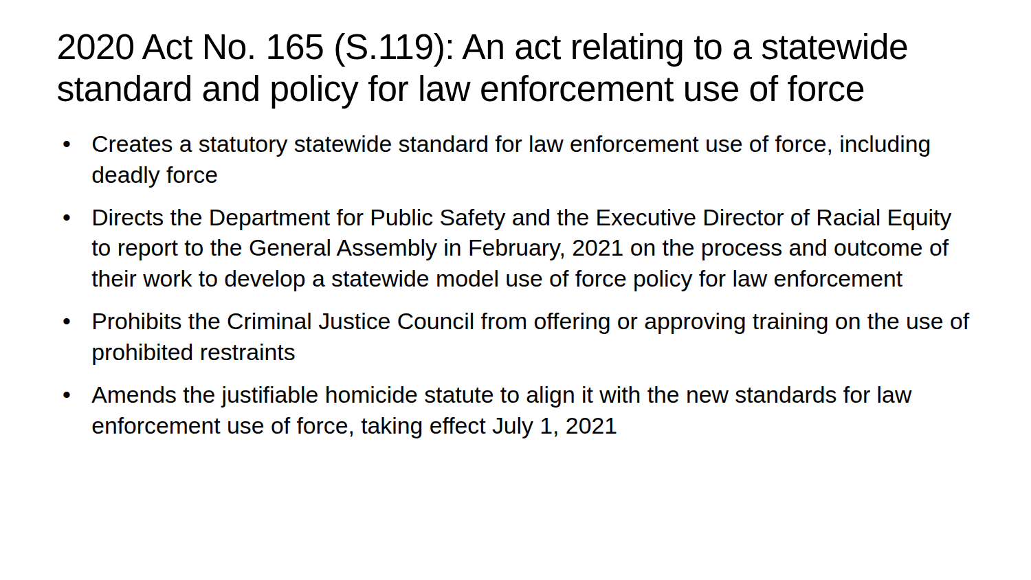2020 Act No. 165 (S.119): An act relating to a statewide standard and policy for law enforcement use of force
Creates a statutory statewide standard for law enforcement use of force, including deadly force
Directs the Department for Public Safety and the Executive Director of Racial Equity to report to the General Assembly in February, 2021 on the process and outcome of their work to develop a statewide model use of force policy for law enforcement
Prohibits the Criminal Justice Council from offering or approving training on the use of prohibited restraints
Amends the justifiable homicide statute to align it with the new standards for law enforcement use of force, taking effect July 1, 2021